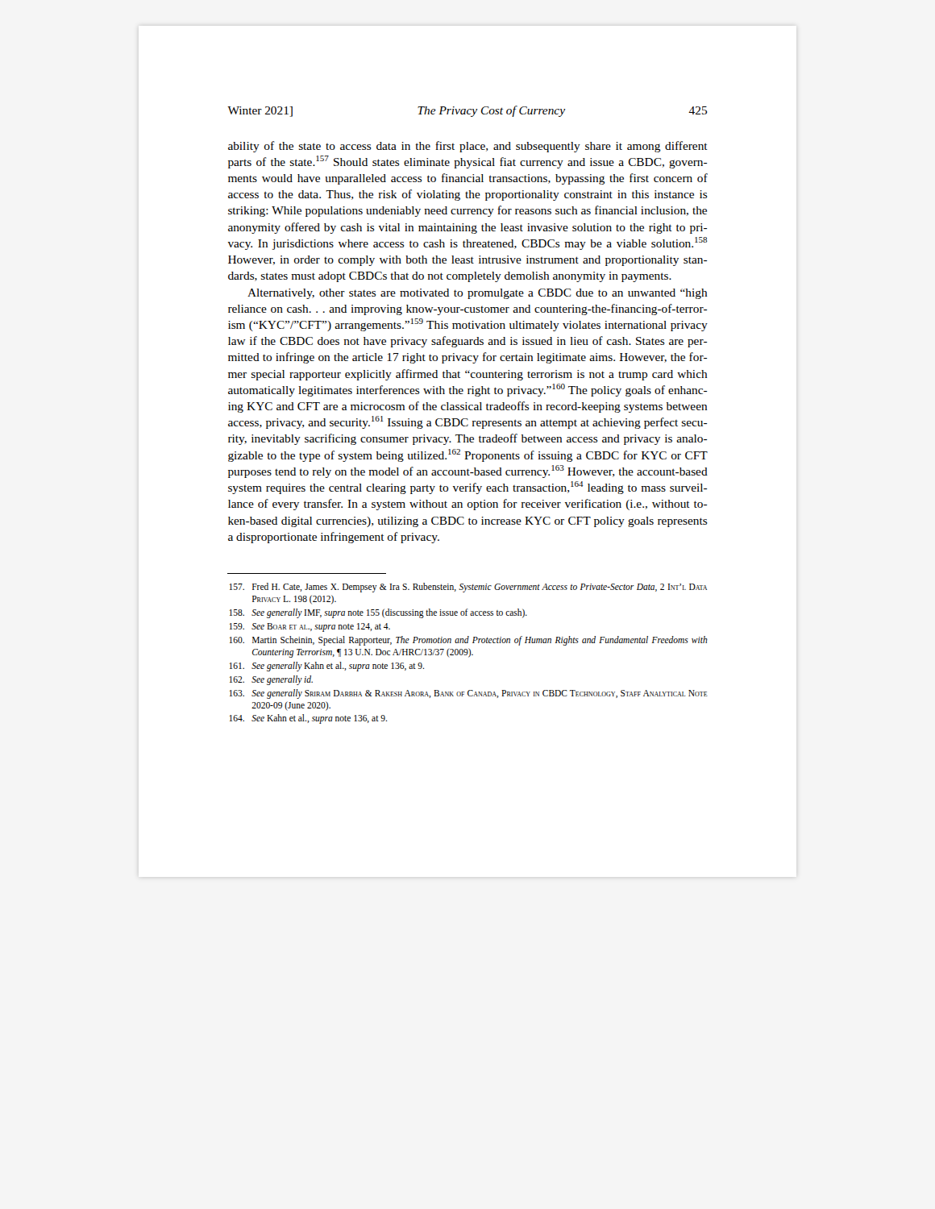Winter 2021] The Privacy Cost of Currency 425
ability of the state to access data in the first place, and subsequently share it among different parts of the state.157 Should states eliminate physical fiat currency and issue a CBDC, governments would have unparalleled access to financial transactions, bypassing the first concern of access to the data. Thus, the risk of violating the proportionality constraint in this instance is striking: While populations undeniably need currency for reasons such as financial inclusion, the anonymity offered by cash is vital in maintaining the least invasive solution to the right to privacy. In jurisdictions where access to cash is threatened, CBDCs may be a viable solution.158 However, in order to comply with both the least intrusive instrument and proportionality standards, states must adopt CBDCs that do not completely demolish anonymity in payments.
Alternatively, other states are motivated to promulgate a CBDC due to an unwanted “high reliance on cash. . . and improving know-your-customer and countering-the-financing-of-terrorism (“KYC”/”CFT”) arrangements.”159 This motivation ultimately violates international privacy law if the CBDC does not have privacy safeguards and is issued in lieu of cash. States are permitted to infringe on the article 17 right to privacy for certain legitimate aims. However, the former special rapporteur explicitly affirmed that “countering terrorism is not a trump card which automatically legitimates interferences with the right to privacy.”160 The policy goals of enhancing KYC and CFT are a microcosm of the classical tradeoffs in record-keeping systems between access, privacy, and security.161 Issuing a CBDC represents an attempt at achieving perfect security, inevitably sacrificing consumer privacy. The tradeoff between access and privacy is analogizable to the type of system being utilized.162 Proponents of issuing a CBDC for KYC or CFT purposes tend to rely on the model of an account-based currency.163 However, the account-based system requires the central clearing party to verify each transaction,164 leading to mass surveillance of every transfer. In a system without an option for receiver verification (i.e., without token-based digital currencies), utilizing a CBDC to increase KYC or CFT policy goals represents a disproportionate infringement of privacy.
157.
Fred H. Cate, James X. Dempsey & Ira S. Rubenstein, Systemic Government Access to Private-Sector Data, 2 Int’l Data Privacy L. 198 (2012).
158.
See generally IMF, supra note 155 (discussing the issue of access to cash).
159.
See Boar et al., supra note 124, at 4.
160.
Martin Scheinin, Special Rapporteur, The Promotion and Protection of Human Rights and Fundamental Freedoms with Countering Terrorism, ¶ 13 U.N. Doc A/HRC/13/37 (2009).
161.
See generally Kahn et al., supra note 136, at 9.
162.
See generally id.
163.
See generally Sriram Darbha & Rakesh Arora, Bank of Canada, Privacy in CBDC Technology, Staff Analytical Note 2020-09 (June 2020).
164.
See Kahn et al., supra note 136, at 9.